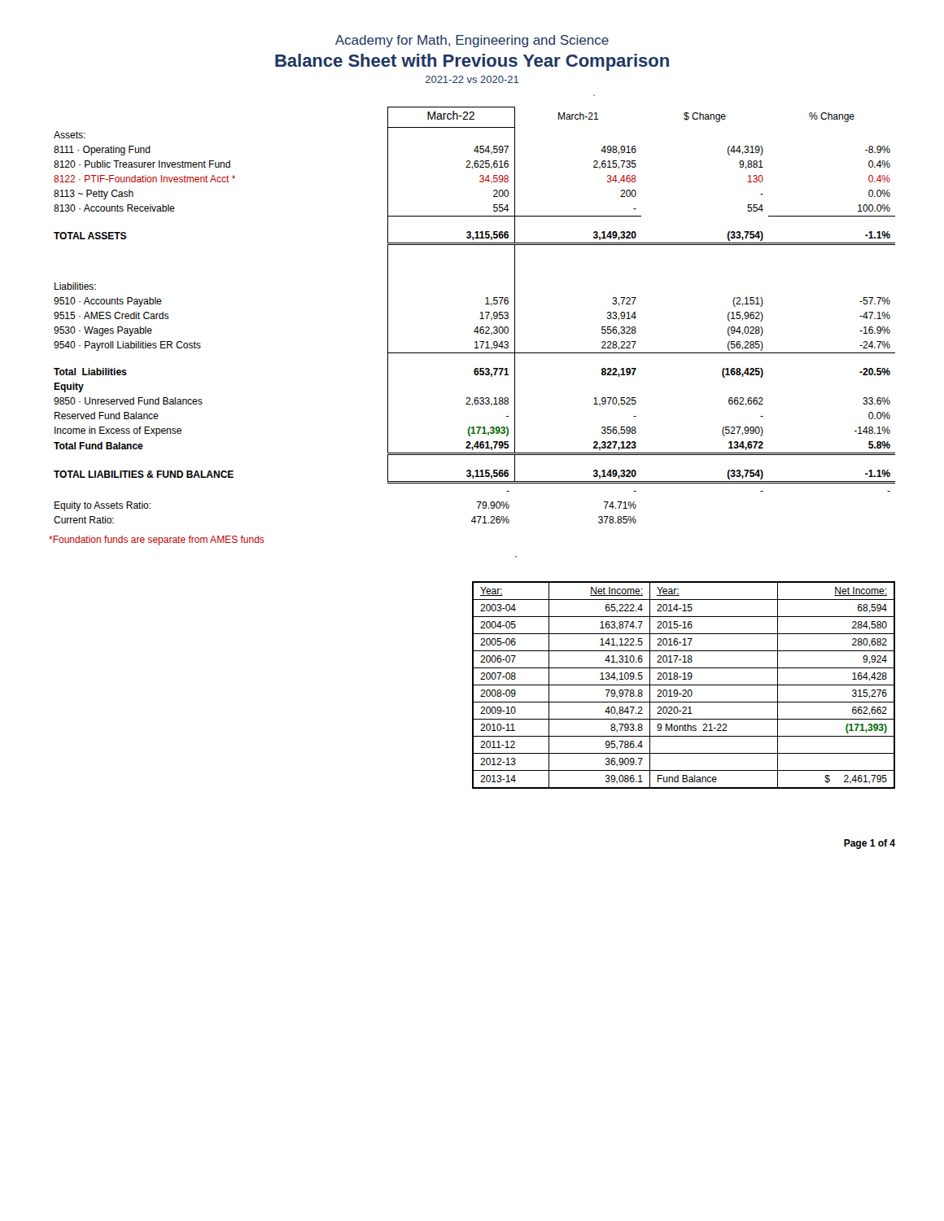Academy for Math, Engineering and Science
Balance Sheet with Previous Year Comparison
2021-22 vs 2020-21
`
| | March-22 | March-21 | $ Change | % Change |
| Assets: | | | | |
| 8111 · Operating Fund | 454,597 | 498,916 | (44,319) | -8.9% |
| 8120 · Public Treasurer Investment Fund | 2,625,616 | 2,615,735 | 9,881 | 0.4% |
| 8122 · PTIF-Foundation Investment Acct * | 34,598 | 34,468 | 130 | 0.4% |
| 8113 ~ Petty Cash | 200 | 200 | - | 0.0% |
| 8130 · Accounts Receivable | 554 | - | 554 | 100.0% |
| TOTAL ASSETS | 3,115,566 | 3,149,320 | (33,754) | -1.1% |
| Liabilities: | | | | |
| 9510 · Accounts Payable | 1,576 | 3,727 | (2,151) | -57.7% |
| 9515 · AMES Credit Cards | 17,953 | 33,914 | (15,962) | -47.1% |
| 9530 · Wages Payable | 462,300 | 556,328 | (94,028) | -16.9% |
| 9540 · Payroll Liabilities ER Costs | 171,943 | 228,227 | (56,285) | -24.7% |
| Total Liabilities | 653,771 | 822,197 | (168,425) | -20.5% |
| Equity | | | | |
| 9850 · Unreserved Fund Balances | 2,633,188 | 1,970,525 | 662,662 | 33.6% |
| Reserved Fund Balance | - | - | - | 0.0% |
| Income in Excess of Expense | (171,393) | 356,598 | (527,990) | -148.1% |
| Total Fund Balance | 2,461,795 | 2,327,123 | 134,672 | 5.8% |
| TOTAL LIABILITIES & FUND BALANCE | 3,115,566 | 3,149,320 | (33,754) | -1.1% |
| | - | - | - | - |
| Equity to Assets Ratio: | 79.90% | 74.71% | | |
| Current Ratio: | 471.26% | 378.85% | | |
*Foundation funds are separate from AMES funds
`
| Year: | Net Income: | Year: | Net Income: |
| --- | --- | --- | --- |
| 2003-04 | 65,222.4 | 2014-15 | 68,594 |
| 2004-05 | 163,874.7 | 2015-16 | 284,580 |
| 2005-06 | 141,122.5 | 2016-17 | 280,682 |
| 2006-07 | 41,310.6 | 2017-18 | 9,924 |
| 2007-08 | 134,109.5 | 2018-19 | 164,428 |
| 2008-09 | 79,978.8 | 2019-20 | 315,276 |
| 2009-10 | 40,847.2 | 2020-21 | 662,662 |
| 2010-11 | 8,793.8 | 9 Months 21-22 | (171,393) |
| 2011-12 | 95,786.4 | | |
| 2012-13 | 36,909.7 | | |
| 2013-14 | 39,086.1 | Fund Balance | $ 2,461,795 |
Page 1 of 4